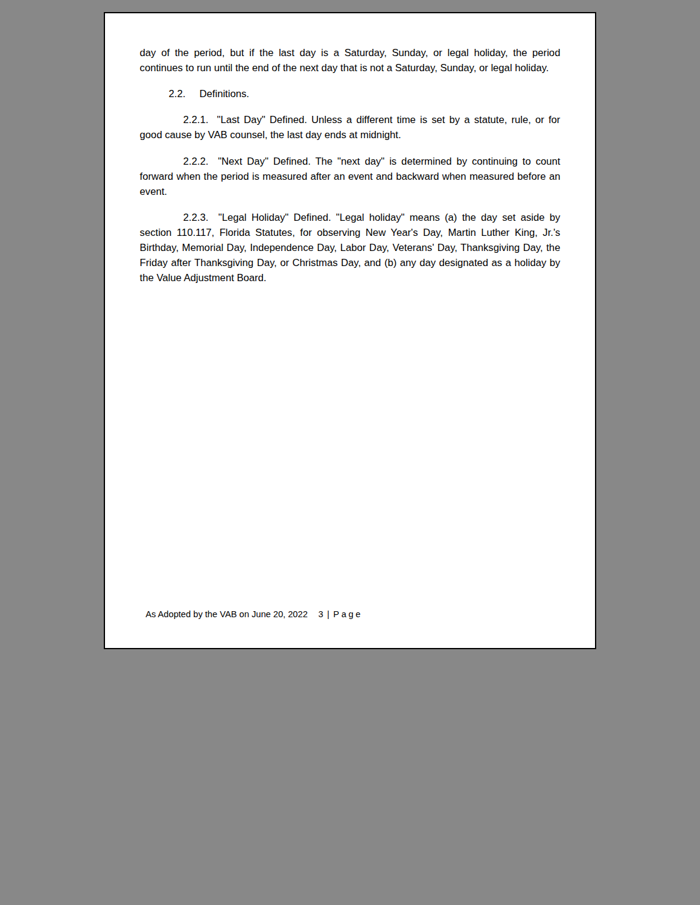day of the period, but if the last day is a Saturday, Sunday, or legal holiday, the period continues to run until the end of the next day that is not a Saturday, Sunday, or legal holiday.
2.2. Definitions.
2.2.1. "Last Day" Defined. Unless a different time is set by a statute, rule, or for good cause by VAB counsel, the last day ends at midnight.
2.2.2. "Next Day" Defined. The "next day" is determined by continuing to count forward when the period is measured after an event and backward when measured before an event.
2.2.3. "Legal Holiday" Defined. "Legal holiday" means (a) the day set aside by section 110.117, Florida Statutes, for observing New Year's Day, Martin Luther King, Jr.'s Birthday, Memorial Day, Independence Day, Labor Day, Veterans' Day, Thanksgiving Day, the Friday after Thanksgiving Day, or Christmas Day, and (b) any day designated as a holiday by the Value Adjustment Board.
As Adopted by the VAB on June 20, 2022 3 | Page